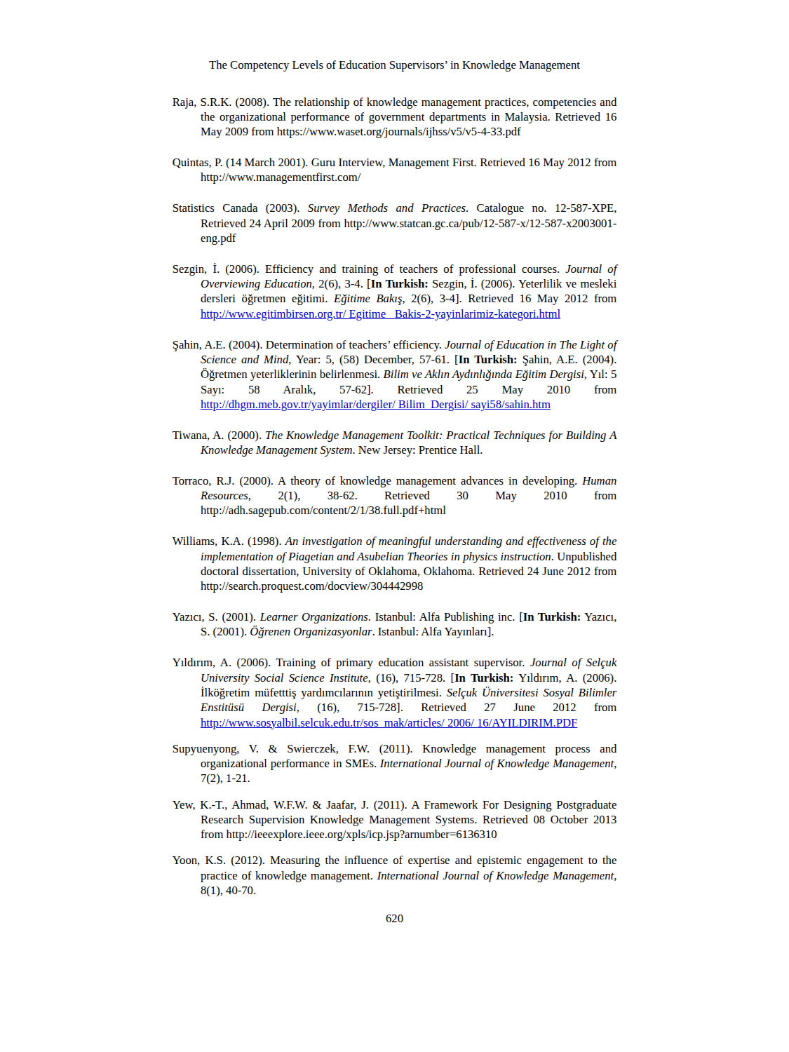The Competency Levels of Education Supervisors’ in Knowledge Management
Raja, S.R.K. (2008). The relationship of knowledge management practices, competencies and the organizational performance of government departments in Malaysia. Retrieved 16 May 2009 from https://www.waset.org/journals/ijhss/v5/v5-4-33.pdf
Quintas, P. (14 March 2001). Guru Interview, Management First. Retrieved 16 May 2012 from http://www.managementfirst.com/
Statistics Canada (2003). Survey Methods and Practices. Catalogue no. 12-587-XPE, Retrieved 24 April 2009 from http://www.statcan.gc.ca/pub/12-587-x/12-587-x2003001-eng.pdf
Sezgin, İ. (2006). Efficiency and training of teachers of professional courses. Journal of Overviewing Education, 2(6), 3-4. [In Turkish: Sezgin, İ. (2006). Yeterlilik ve mesleki dersleri öğretmen eğitimi. Eğitime Bakış, 2(6), 3-4]. Retrieved 16 May 2012 from http://www.egitimbirsen.org.tr/ Egitime_ Bakis-2-yayinlarimiz-kategori.html
Şahin, A.E. (2004). Determination of teachers’ efficiency. Journal of Education in The Light of Science and Mind, Year: 5, (58) December, 57-61. [In Turkish: Şahin, A.E. (2004). Öğretmen yeterliklerinin belirlenmesi. Bilim ve Aklın Aydınlığında Eğitim Dergisi, Yıl: 5 Sayı: 58 Aralık, 57-62]. Retrieved 25 May 2010 from http://dhgm.meb.gov.tr/yayimlar/dergiler/ Bilim_Dergisi/ sayi58/sahin.htm
Tiwana, A. (2000). The Knowledge Management Toolkit: Practical Techniques for Building A Knowledge Management System. New Jersey: Prentice Hall.
Torraco, R.J. (2000). A theory of knowledge management advances in developing. Human Resources, 2(1), 38-62. Retrieved 30 May 2010 from http://adh.sagepub.com/content/2/1/38.full.pdf+html
Williams, K.A. (1998). An investigation of meaningful understanding and effectiveness of the implementation of Piagetian and Asubelian Theories in physics instruction. Unpublished doctoral dissertation, University of Oklahoma, Oklahoma. Retrieved 24 June 2012 from http://search.proquest.com/docview/304442998
Yazıcı, S. (2001). Learner Organizations. Istanbul: Alfa Publishing inc. [In Turkish: Yazıcı, S. (2001). Öğrenen Organizasyonlar. Istanbul: Alfa Yayınları].
Yıldırım, A. (2006). Training of primary education assistant supervisor. Journal of Selçuk University Social Science Institute, (16), 715-728. [In Turkish: Yıldırım, A. (2006). İlköğretim müfetttiş yardımcılarının yetiştirilmesi. Selçuk Üniversitesi Sosyal Bilimler Enstitüsü Dergisi, (16), 715-728]. Retrieved 27 June 2012 from http://www.sosyalbil.selcuk.edu.tr/sos_mak/articles/ 2006/ 16/AYILDIRIM.PDF
Supyuenyong, V. & Swierczek, F.W. (2011). Knowledge management process and organizational performance in SMEs. International Journal of Knowledge Management, 7(2), 1-21.
Yew, K.-T., Ahmad, W.F.W. & Jaafar, J. (2011). A Framework For Designing Postgraduate Research Supervision Knowledge Management Systems. Retrieved 08 October 2013 from http://ieeexplore.ieee.org/xpls/icp.jsp?arnumber=6136310
Yoon, K.S. (2012). Measuring the influence of expertise and epistemic engagement to the practice of knowledge management. International Journal of Knowledge Management, 8(1), 40-70.
620